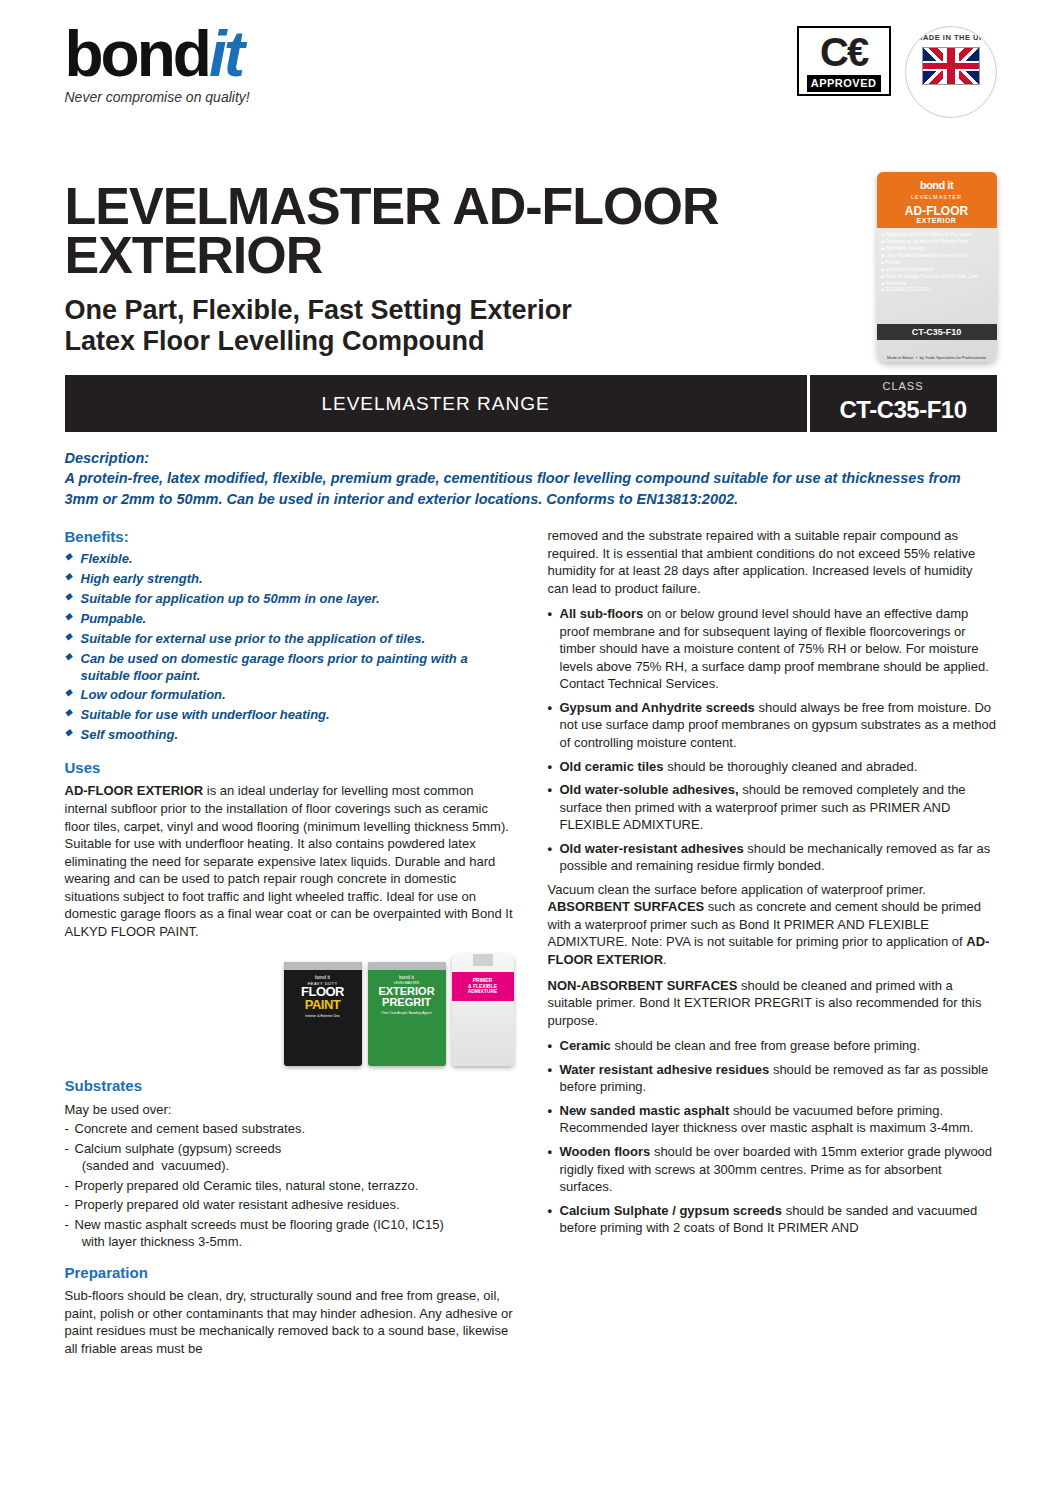bondit
Never compromise on quality!
C€
APPROVED
MADE IN THE UK
LEVELMASTER AD-FLOOR EXTERIOR
One Part, Flexible, Fast Setting Exterior
Latex Floor Levelling Compound
bond it
LEVELMASTER
AD-FLOOREXTERIOR
Application at 3mm to 50mm in One Layer
Professional, no mixing for Exterior Floor
High Early Strength
Latex Modified Material and Interior Use
Flexible
Low Odour Formulation
Floor for Garage Floors as a Final Wear Coat
Pumpable
EN13813 CT-C35-F10
CT-C35-F10
Made in Britain • by Trade Specialists for Professionals
LEVELMASTER RANGE
CLASS
CT-C35-F10
Description: A protein-free, latex modified, flexible, premium grade, cementitious floor levelling compound suitable for use at thicknesses from 3mm or 2mm to 50mm. Can be used in interior and exterior locations. Conforms to EN13813:2002.
Benefits:
Flexible.
High early strength.
Suitable for application up to 50mm in one layer.
Pumpable.
Suitable for external use prior to the application of tiles.
Can be used on domestic garage floors prior to painting with a suitable floor paint.
Low odour formulation.
Suitable for use with underfloor heating.
Self smoothing.
Uses
AD-FLOOR EXTERIOR is an ideal underlay for levelling most common internal subfloor prior to the installation of floor coverings such as ceramic floor tiles, carpet, vinyl and wood flooring (minimum levelling thickness 5mm). Suitable for use with underfloor heating. It also contains powdered latex eliminating the need for separate expensive latex liquids. Durable and hard wearing and can be used to patch repair rough concrete in domestic situations subject to foot traffic and light wheeled traffic. Ideal for use on domestic garage floors as a final wear coat or can be overpainted with Bond It ALKYD FLOOR PAINT.
bond it
HEAVY DUTY
FLOOR
PAINT
Interior & Exterior Use
bond it
LEVELMASTER
EXTERIOR
PREGRIT
One Coat Acrylic Bonding Agent
PRIMER
& FLEXIBLE
ADMIXTURE
Substrates
May be used over:
Concrete and cement based substrates.
Calcium sulphate (gypsum) screeds
(sanded and vacuumed).
Properly prepared old Ceramic tiles, natural stone, terrazzo.
Properly prepared old water resistant adhesive residues.
New mastic asphalt screeds must be flooring grade (IC10, IC15)
with layer thickness 3-5mm.
Preparation
Sub-floors should be clean, dry, structurally sound and free from grease, oil, paint, polish or other contaminants that may hinder adhesion. Any adhesive or paint residues must be mechanically removed back to a sound base, likewise all friable areas must be
removed and the substrate repaired with a suitable repair compound as required. It is essential that ambient conditions do not exceed 55% relative humidity for at least 28 days after application. Increased levels of humidity can lead to product failure.
All sub-floors on or below ground level should have an effective damp proof membrane and for subsequent laying of flexible floorcoverings or timber should have a moisture content of 75% RH or below. For moisture levels above 75% RH, a surface damp proof membrane should be applied. Contact Technical Services.
Gypsum and Anhydrite screeds should always be free from moisture. Do not use surface damp proof membranes on gypsum substrates as a method of controlling moisture content.
Old ceramic tiles should be thoroughly cleaned and abraded.
Old water-soluble adhesives, should be removed completely and the surface then primed with a waterproof primer such as PRIMER AND FLEXIBLE ADMIXTURE.
Old water-resistant adhesives should be mechanically removed as far as possible and remaining residue firmly bonded.
Vacuum clean the surface before application of waterproof primer.
ABSORBENT SURFACES such as concrete and cement should be primed with a waterproof primer such as Bond It PRIMER AND FLEXIBLE ADMIXTURE. Note: PVA is not suitable for priming prior to application of AD-FLOOR EXTERIOR.
NON-ABSORBENT SURFACES should be cleaned and primed with a suitable primer. Bond It EXTERIOR PREGRIT is also recommended for this purpose.
Ceramic should be clean and free from grease before priming.
Water resistant adhesive residues should be removed as far as possible before priming.
New sanded mastic asphalt should be vacuumed before priming. Recommended layer thickness over mastic asphalt is maximum 3-4mm.
Wooden floors should be over boarded with 15mm exterior grade plywood rigidly fixed with screws at 300mm centres. Prime as for absorbent surfaces.
Calcium Sulphate / gypsum screeds should be sanded and vacuumed before priming with 2 coats of Bond It PRIMER AND